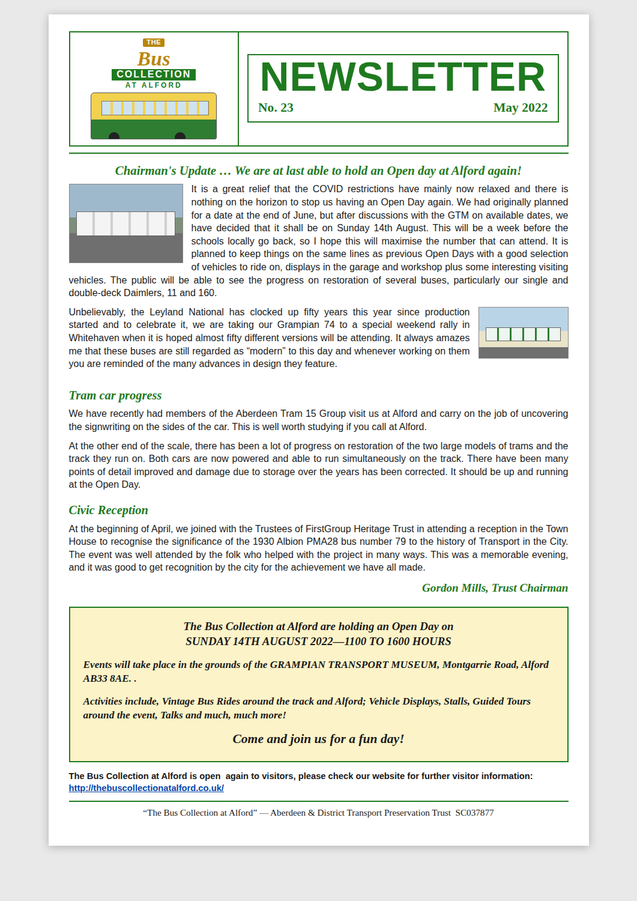THE Bus COLLECTION AT ALFORD
NEWSLETTER
No. 23 May 2022
Chairman's Update … We are at last able to hold an Open day at Alford again!
Buses on display at a previous Open Day
It is a great relief that the COVID restrictions have mainly now relaxed and there is nothing on the horizon to stop us having an Open Day again. We had originally planned for a date at the end of June, but after discussions with the GTM on available dates, we have decided that it shall be on Sunday 14th August. This will be a week before the schools locally go back, so I hope this will maximise the number that can attend. It is planned to keep things on the same lines as previous Open Days with a good selection of vehicles to ride on, displays in the garage and workshop plus some interesting visiting vehicles. The public will be able to see the progress on restoration of several buses, particularly our single and double-deck Daimlers, 11 and 160.
Grampian 74, a Leyland National
Unbelievably, the Leyland National has clocked up fifty years this year since production started and to celebrate it, we are taking our Grampian 74 to a special weekend rally in Whitehaven when it is hoped almost fifty different versions will be attending. It always amazes me that these buses are still regarded as “modern” to this day and whenever working on them you are reminded of the many advances in design they feature.
Tram car progress
We have recently had members of the Aberdeen Tram 15 Group visit us at Alford and carry on the job of uncovering the signwriting on the sides of the car. This is well worth studying if you call at Alford.
At the other end of the scale, there has been a lot of progress on restoration of the two large models of trams and the track they run on. Both cars are now powered and able to run simultaneously on the track. There have been many points of detail improved and damage due to storage over the years has been corrected. It should be up and running at the Open Day.
Civic Reception
At the beginning of April, we joined with the Trustees of FirstGroup Heritage Trust in attending a reception in the Town House to recognise the significance of the 1930 Albion PMA28 bus number 79 to the history of Transport in the City. The event was well attended by the folk who helped with the project in many ways. This was a memorable evening, and it was good to get recognition by the city for the achievement we have all made.
Gordon Mills, Trust Chairman
The Bus Collection at Alford are holding an Open Day on
SUNDAY 14TH AUGUST 2022—1100 TO 1600 HOURS
Events will take place in the grounds of the GRAMPIAN TRANSPORT MUSEUM, Montgarrie Road, Alford AB33 8AE. .
Activities include, Vintage Bus Rides around the track and Alford; Vehicle Displays, Stalls, Guided Tours around the event, Talks and much, much more!
Come and join us for a fun day!
The Bus Collection at Alford is open again to visitors, please check our website for further visitor information:
http://thebuscollectionatalford.co.uk/
“The Bus Collection at Alford” — Aberdeen & District Transport Preservation Trust SC037877